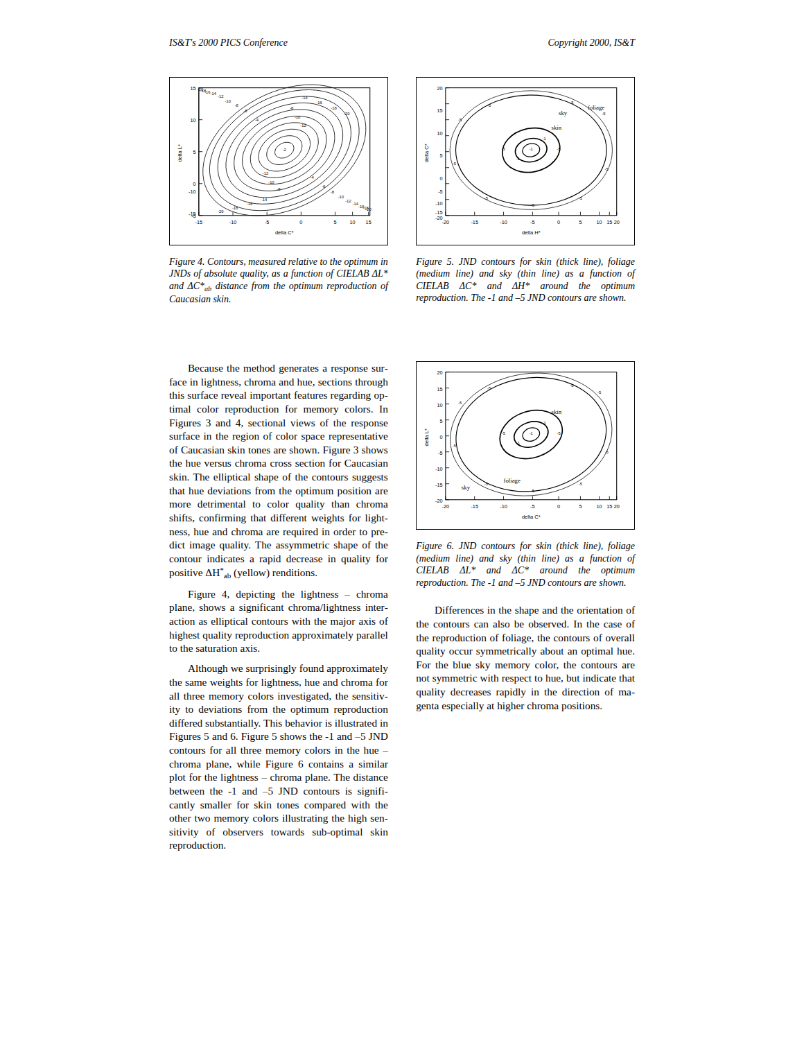IS&T's 2000 PICS Conference
Copyright 2000, IS&T
15 10 5 0 -5 -10 -15 -15 -10 -5 0 5 10 15 delta C* delta L* -2 -4 -4 -6 -6 -8 -8 -10 -10 -12 -12 -14 -14 -16 -16 -18 -18 -20 -20 -14 -16 -18 -20 -14 -16 -18 -20 -8 -8 -10 -10 -12 -12
Figure 4. Contours, measured relative to the optimum in JNDs of absolute quality, as a function of CIELAB ΔL* and ΔC*ab distance from the optimum reproduction of Caucasian skin.
20 15 10 5 0 -5 -10 -15 -20 -20 -15 -10 -5 0 5 10 15 20 delta H* delta C* sky foliage skin -5 -5 -5 -5 -5 -5 -5 -5 -5 -1 -1 -1 -5 -5
Figure 5. JND contours for skin (thick line), foliage (medium line) and sky (thin line) as a function of CIELAB ΔC* and ΔH* around the optimum reproduction. The -1 and –5 JND contours are shown.
Because the method generates a response surface in lightness, chroma and hue, sections through this surface reveal important features regarding optimal color reproduction for memory colors. In Figures 3 and 4, sectional views of the response surface in the region of color space representative of Caucasian skin tones are shown. Figure 3 shows the hue versus chroma cross section for Caucasian skin. The elliptical shape of the contours suggests that hue deviations from the optimum position are more detrimental to color quality than chroma shifts, confirming that different weights for lightness, hue and chroma are required in order to predict image quality. The assymmetric shape of the contour indicates a rapid decrease in quality for positive ΔH*ab (yellow) renditions.
Figure 4, depicting the lightness – chroma plane, shows a significant chroma/lightness interaction as elliptical contours with the major axis of highest quality reproduction approximately parallel to the saturation axis.
Although we surprisingly found approximately the same weights for lightness, hue and chroma for all three memory colors investigated, the sensitivity to deviations from the optimum reproduction differed substantially. This behavior is illustrated in Figures 5 and 6. Figure 5 shows the -1 and –5 JND contours for all three memory colors in the hue – chroma plane, while Figure 6 contains a similar plot for the lightness – chroma plane. The distance between the -1 and –5 JND contours is significantly smaller for skin tones compared with the other two memory colors illustrating the high sensitivity of observers towards sub-optimal skin reproduction.
20 15 10 5 0 -5 -10 -15 -20 -20 -15 -10 -5 0 5 10 15 20 delta C* delta L* skin foliage sky -5 -5 -5 -5 -5 -5 -5 -5 -5 -1 -1 -1 -5 -5
Figure 6. JND contours for skin (thick line), foliage (medium line) and sky (thin line) as a function of CIELAB ΔL* and ΔC* around the optimum reproduction. The -1 and –5 JND contours are shown.
Differences in the shape and the orientation of the contours can also be observed. In the case of the reproduction of foliage, the contours of overall quality occur symmetrically about an optimal hue. For the blue sky memory color, the contours are not symmetric with respect to hue, but indicate that quality decreases rapidly in the direction of magenta especially at higher chroma positions.